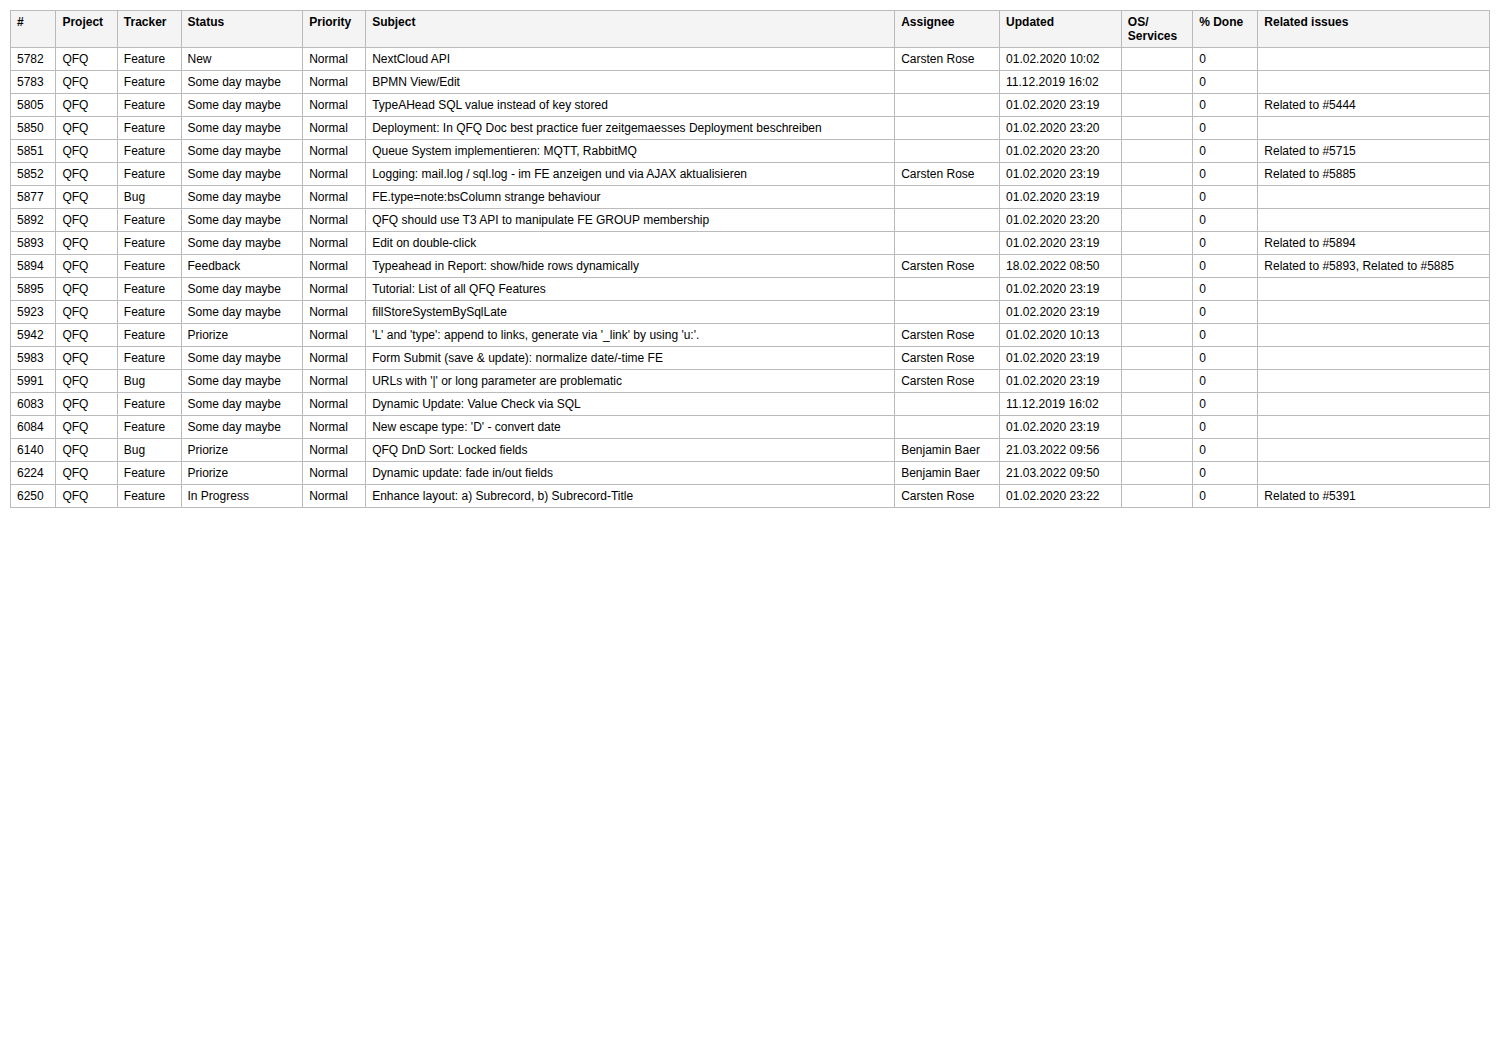| # | Project | Tracker | Status | Priority | Subject | Assignee | Updated | OS/ Services | % Done | Related issues |
| --- | --- | --- | --- | --- | --- | --- | --- | --- | --- | --- |
| 5782 | QFQ | Feature | New | Normal | NextCloud API | Carsten Rose | 01.02.2020 10:02 | | 0 | |
| 5783 | QFQ | Feature | Some day maybe | Normal | BPMN View/Edit | | 11.12.2019 16:02 | | 0 | |
| 5805 | QFQ | Feature | Some day maybe | Normal | TypeAHead SQL value instead of key stored | | 01.02.2020 23:19 | | 0 | Related to #5444 |
| 5850 | QFQ | Feature | Some day maybe | Normal | Deployment: In QFQ Doc best practice fuer zeitgemaesses Deployment beschreiben | | 01.02.2020 23:20 | | 0 | |
| 5851 | QFQ | Feature | Some day maybe | Normal | Queue System implementieren: MQTT, RabbitMQ | | 01.02.2020 23:20 | | 0 | Related to #5715 |
| 5852 | QFQ | Feature | Some day maybe | Normal | Logging: mail.log / sql.log - im FE anzeigen und via AJAX aktualisieren | Carsten Rose | 01.02.2020 23:19 | | 0 | Related to #5885 |
| 5877 | QFQ | Bug | Some day maybe | Normal | FE.type=note:bsColumn strange behaviour | | 01.02.2020 23:19 | | 0 | |
| 5892 | QFQ | Feature | Some day maybe | Normal | QFQ should use T3 API to manipulate FE GROUP membership | | 01.02.2020 23:20 | | 0 | |
| 5893 | QFQ | Feature | Some day maybe | Normal | Edit on double-click | | 01.02.2020 23:19 | | 0 | Related to #5894 |
| 5894 | QFQ | Feature | Feedback | Normal | Typeahead in Report: show/hide rows dynamically | Carsten Rose | 18.02.2022 08:50 | | 0 | Related to #5893, Related to #5885 |
| 5895 | QFQ | Feature | Some day maybe | Normal | Tutorial: List of all QFQ Features | | 01.02.2020 23:19 | | 0 | |
| 5923 | QFQ | Feature | Some day maybe | Normal | fillStoreSystemBySqlLate | | 01.02.2020 23:19 | | 0 | |
| 5942 | QFQ | Feature | Priorize | Normal | 'L' and 'type': append to links, generate via '_link' by using 'u:'. | Carsten Rose | 01.02.2020 10:13 | | 0 | |
| 5983 | QFQ | Feature | Some day maybe | Normal | Form Submit (save & update): normalize date/-time FE | Carsten Rose | 01.02.2020 23:19 | | 0 | |
| 5991 | QFQ | Bug | Some day maybe | Normal | URLs with '/' or long parameter are problematic | Carsten Rose | 01.02.2020 23:19 | | 0 | |
| 6083 | QFQ | Feature | Some day maybe | Normal | Dynamic Update: Value Check via SQL | | 11.12.2019 16:02 | | 0 | |
| 6084 | QFQ | Feature | Some day maybe | Normal | New escape type: 'D' - convert date | | 01.02.2020 23:19 | | 0 | |
| 6140 | QFQ | Bug | Priorize | Normal | QFQ DnD Sort: Locked fields | Benjamin Baer | 21.03.2022 09:56 | | 0 | |
| 6224 | QFQ | Feature | Priorize | Normal | Dynamic update: fade in/out fields | Benjamin Baer | 21.03.2022 09:50 | | 0 | |
| 6250 | QFQ | Feature | In Progress | Normal | Enhance layout: a) Subrecord, b) Subrecord-Title | Carsten Rose | 01.02.2020 23:22 | | 0 | Related to #5391 |